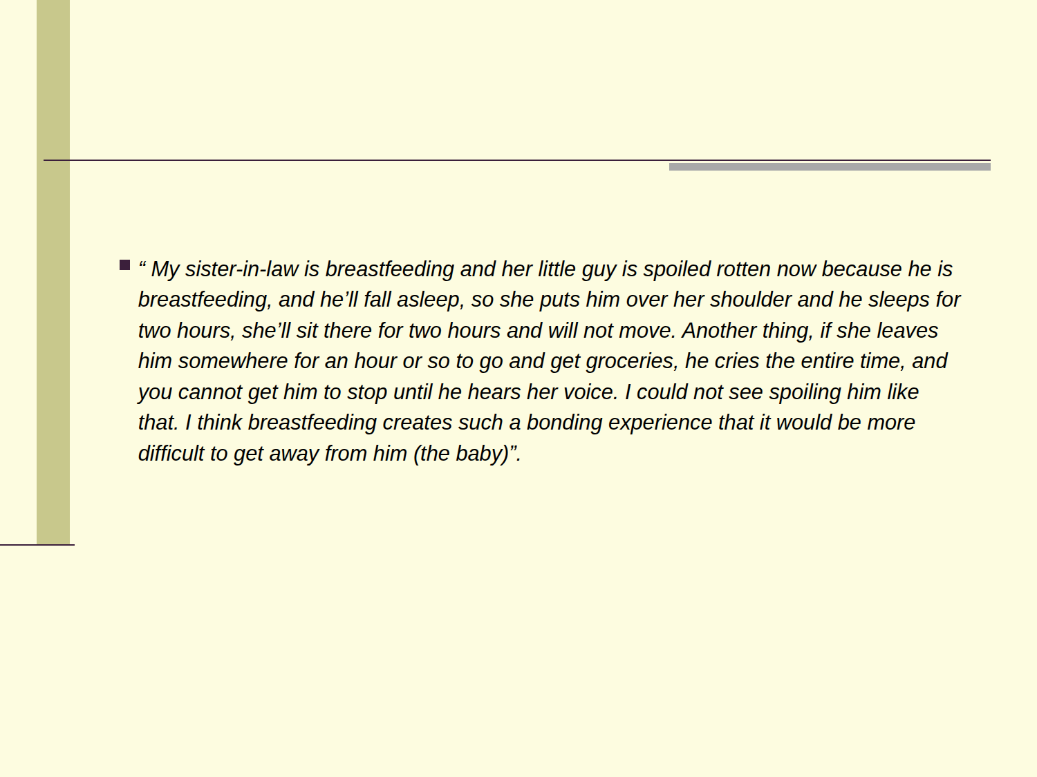“ My sister-in-law is breastfeeding and her little guy is spoiled rotten now because he is breastfeeding, and he’ll fall asleep, so she puts him over her shoulder and he sleeps for two hours, she’ll sit there for two hours and will not move. Another thing, if she leaves him somewhere for an hour or so to go and get groceries, he cries the entire time, and you cannot get him to stop until he hears her voice. I could not see spoiling him like that. I think breastfeeding creates such a bonding experience that it would be more difficult to get away from him (the baby)”.